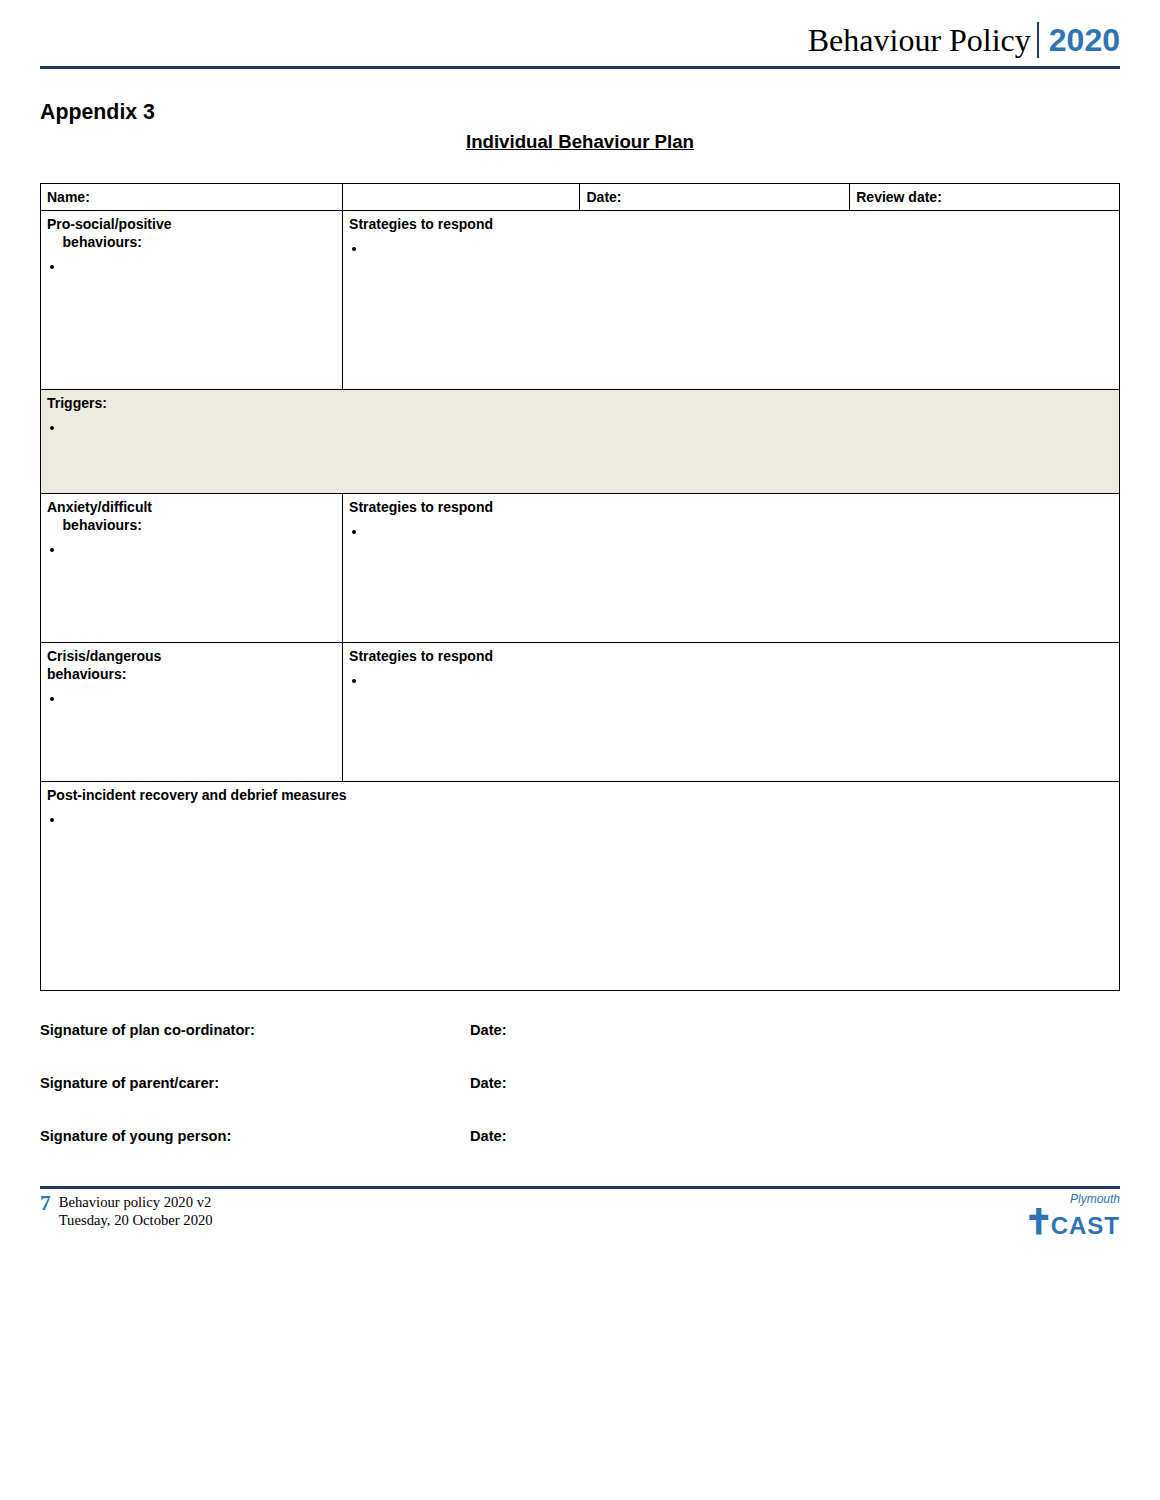Behaviour Policy 2020
Appendix 3
Individual Behaviour Plan
| Name: | | Date: | Review date: |
| Pro-social/positive behaviours: | Strategies to respond |
| Triggers: |
| Anxiety/difficult behaviours: | Strategies to respond |
| Crisis/dangerous behaviours: | Strategies to respond |
| Post-incident recovery and debrief measures |
Signature of plan co-ordinator: Date:
Signature of parent/carer: Date:
Signature of young person: Date:
7 Behaviour policy 2020 v2
Tuesday, 20 October 2020
Plymouth ✝CAST